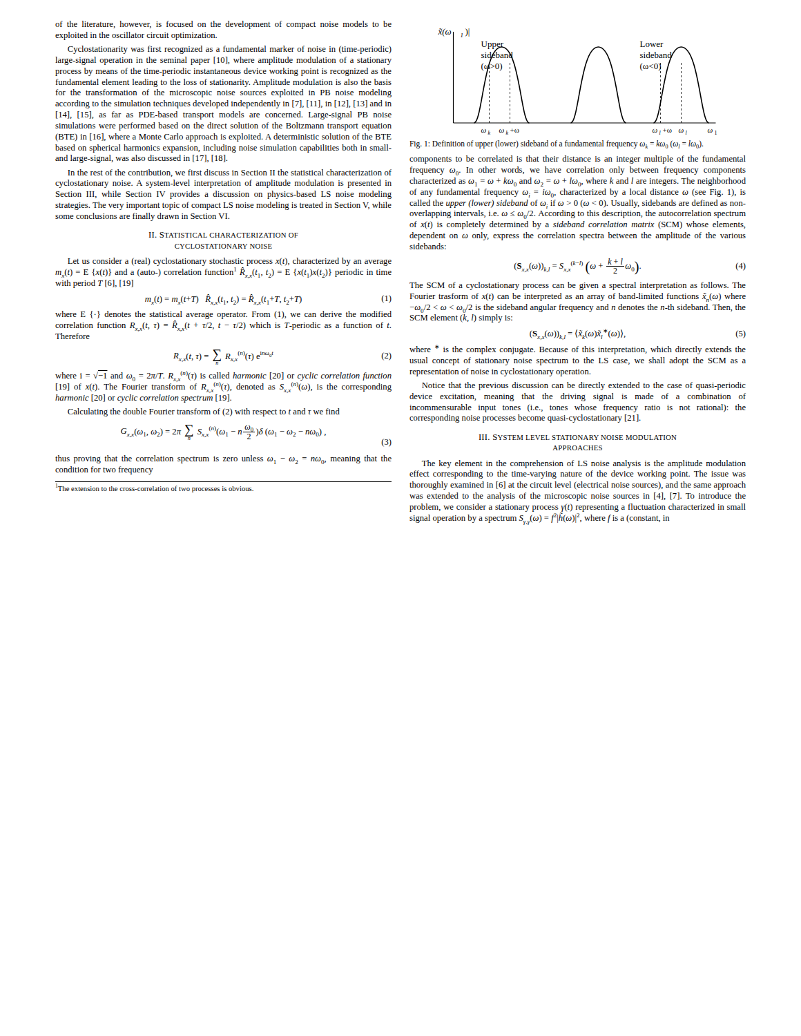of the literature, however, is focused on the development of compact noise models to be exploited in the oscillator circuit optimization.
Cyclostationarity was first recognized as a fundamental marker of noise in (time-periodic) large-signal operation in the seminal paper [10], where amplitude modulation of a stationary process by means of the time-periodic instantaneous device working point is recognized as the fundamental element leading to the loss of stationarity. Amplitude modulation is also the basis for the transformation of the microscopic noise sources exploited in PB noise modeling according to the simulation techniques developed independently in [7], [11], in [12], [13] and in [14], [15], as far as PDE-based transport models are concerned. Large-signal PB noise simulations were performed based on the direct solution of the Boltzmann transport equation (BTE) in [16], where a Monte Carlo approach is exploited. A deterministic solution of the BTE based on spherical harmonics expansion, including noise simulation capabilities both in small- and large-signal, was also discussed in [17], [18].
In the rest of the contribution, we first discuss in Section II the statistical characterization of cyclostationary noise. A system-level interpretation of amplitude modulation is presented in Section III, while Section IV provides a discussion on physics-based LS noise modeling strategies. The very important topic of compact LS noise modeling is treated in Section V, while some conclusions are finally drawn in Section VI.
II. STATISTICAL CHARACTERIZATION OF
CYCLOSTATIONARY NOISE
Let us consider a (real) cyclostationary stochastic process x(t), characterized by an average mx(t) = E {x(t)} and a (auto-) correlation function1 R̂x,x(t1, t2) = E {x(t1)x(t2)} periodic in time with period T [6], [19]
mx(t) = mx(t+T) R̂x,x(t1, t2) = R̂x,x(t1+T, t2+T)(1)
where E {·} denotes the statistical average operator. From (1), we can derive the modified correlation function Rx,x(t, τ) = R̂x,x(t + τ/2, t − τ/2) which is T-periodic as a function of t. Therefore
Rx,x(t, τ) = ∑n Rx,x(n)(τ) einω0t(2)
where i = √−1 and ω0 = 2π/T. Rx,x(n)(τ) is called harmonic [20] or cyclic correlation function [19] of x(t). The Fourier transform of Rx,x(n)(τ), denoted as Sx,x(n)(ω), is the corresponding harmonic [20] or cyclic correlation spectrum [19].
Calculating the double Fourier transform of (2) with respect to t and τ we find
Gx,x(ω1, ω2) = 2π ∑n Sx,x(n)(ω1 − nω02)δ (ω1 − ω2 − nω0) ,
(3)
thus proving that the correlation spectrum is zero unless ω1 − ω2 = nω0, meaning that the condition for two frequency
1The extension to the cross-correlation of two processes is obvious.
x̃(ω 1 )| Upper sideband (ω>0) Lower sideband (ω<0) ω k ω k +ω ω l +ω ω l ω 1
Fig. 1: Definition of upper (lower) sideband of a fundamental frequency ωk = kω0 (ωl = lω0).
components to be correlated is that their distance is an integer multiple of the fundamental frequency ω0. In other words, we have correlation only between frequency components characterized as ω1 = ω + kω0 and ω2 = ω + lω0, where k and l are integers. The neighborhood of any fundamental frequency ωi = iω0, characterized by a local distance ω (see Fig. 1), is called the upper (lower) sideband of ωi if ω > 0 (ω < 0). Usually, sidebands are defined as non-overlapping intervals, i.e. ω ≤ ω0/2. According to this description, the autocorrelation spectrum of x(t) is completely determined by a sideband correlation matrix (SCM) whose elements, dependent on ω only, express the correlation spectra between the amplitude of the various sidebands:
(Sx,x(ω))k,l = Sx,x(k−l) (ω + k + l 2 ω0).(4)
The SCM of a cyclostationary process can be given a spectral interpretation as follows. The Fourier trasform of x(t) can be interpreted as an array of band-limited functions x̃n(ω) where −ω0/2 < ω < ω0/2 is the sideband angular frequency and n denotes the n-th sideband. Then, the SCM element (k, l) simply is:
(Sx,x(ω))k,l = ⟨x̃k(ω)x̃l∗(ω)⟩,(5)
where ∗ is the complex conjugate. Because of this interpretation, which directly extends the usual concept of stationary noise spectrum to the LS case, we shall adopt the SCM as a representation of noise in cyclostationary operation.
Notice that the previous discussion can be directly extended to the case of quasi-periodic device excitation, meaning that the driving signal is made of a combination of incommensurable input tones (i.e., tones whose frequency ratio is not rational): the corresponding noise processes become quasi-cyclostationary [21].
III. SYSTEM LEVEL STATIONARY NOISE MODULATION
APPROACHES
The key element in the comprehension of LS noise analysis is the amplitude modulation effect corresponding to the time-varying nature of the device working point. The issue was thoroughly examined in [6] at the circuit level (electrical noise sources), and the same approach was extended to the analysis of the microscopic noise sources in [4], [7]. To introduce the problem, we consider a stationary process γ(t) representing a fluctuation characterized in small signal operation by a spectrum Sγ,γ(ω) = f2|h̃(ω)|2, where f is a (constant, in